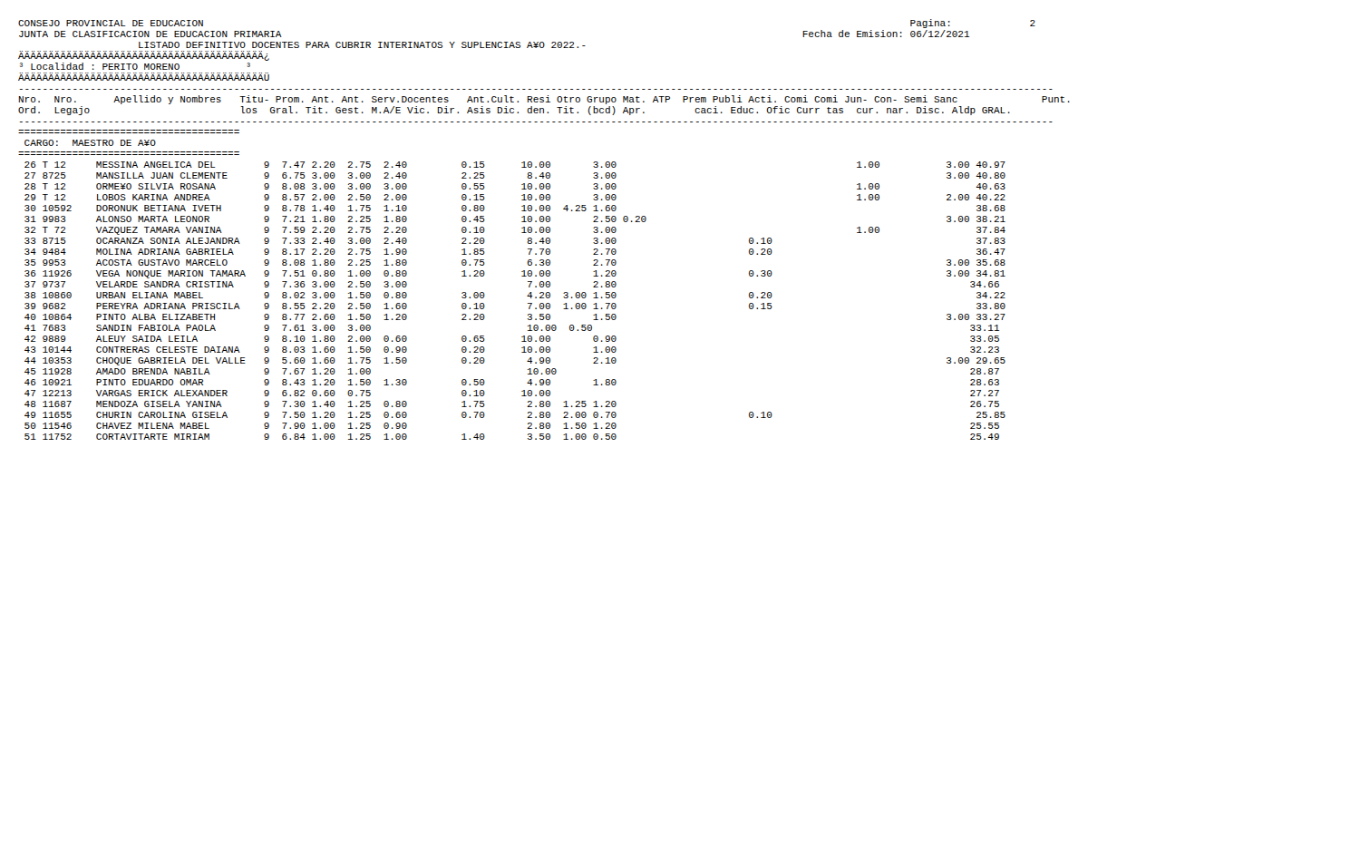CONSEJO PROVINCIAL DE EDUCACION                                                                                                                      Pagina:             2
JUNTA DE CLASIFICACION DE EDUCACION PRIMARIA                                                                                       Fecha de Emision: 06/12/2021
                    LISTADO DEFINITIVO DOCENTES PARA CUBRIR INTERINATOS Y SUPLENCIAS A¥O 2022.-
ÄÄÄÄÄÄÄÄÄÄÄÄÄÄÄÄÄÄÄÄÄÄÄÄÄÄÄÄÄÄÄÄÄÄÄÄÄÄÄÄÄ¿
³ Localidad : PERITO MORENO           ³
ÄÄÄÄÄÄÄÄÄÄÄÄÄÄÄÄÄÄÄÄÄÄÄÄÄÄÄÄÄÄÄÄÄÄÄÄÄÄÄÄÄÜ
-----------------------------------------------------------------------------------------------------------------------------------------------------------------------------
Nro.  Nro.      Apellido y Nombres   Titu- Prom. Ant. Ant. Serv.Docentes   Ant.Cult. Resi Otro Grupo Mat. ATP  Prem Publi Acti. Comi Comi Jun- Con- Semi Sanc              Punt.
Ord.  Legajo                         los  Gral. Tit. Gest. M.A/E Vic. Dir. Asis Dic. den. Tit. (bcd) Apr.        caci. Educ. Ofic Curr tas  cur. nar. Disc. Aldp GRAL.
-----------------------------------------------------------------------------------------------------------------------------------------------------------------------------
=====================================
 CARGO:  MAESTRO DE A¥O
=====================================
 26 T 12     MESSINA ANGELICA DEL        9  7.47 2.20  2.75  2.40         0.15      10.00       3.00                                        1.00           3.00 40.97
 27 8725     MANSILLA JUAN CLEMENTE      9  6.75 3.00  3.00  2.40         2.25       8.40       3.00                                                       3.00 40.80
 28 T 12     ORME¥O SILVIA ROSANA        9  8.08 3.00  3.00  3.00         0.55      10.00       3.00                                        1.00                40.63
 29 T 12     LOBOS KARINA ANDREA         9  8.57 2.00  2.50  2.00         0.15      10.00       3.00                                        1.00           2.00 40.22
 30 10592    DORONUK BETIANA IVETH       9  8.78 1.40  1.75  1.10         0.80      10.00  4.25 1.60                                                            38.68
 31 9983     ALONSO MARTA LEONOR         9  7.21 1.80  2.25  1.80         0.45      10.00       2.50 0.20                                                  3.00 38.21
 32 T 72     VAZQUEZ TAMARA VANINA       9  7.59 2.20  2.75  2.20         0.10      10.00       3.00                                        1.00                37.84
 33 8715     OCARANZA SONIA ALEJANDRA    9  7.33 2.40  3.00  2.40         2.20       8.40       3.00                      0.10                                  37.83
 34 9484     MOLINA ADRIANA GABRIELA     9  8.17 2.20  2.75  1.90         1.85       7.70       2.70                      0.20                                  36.47
 35 9953     ACOSTA GUSTAVO MARCELO      9  8.08 1.80  2.25  1.80         0.75       6.30       2.70                                                       3.00 35.68
 36 11926    VEGA NONQUE MARION TAMARA   9  7.51 0.80  1.00  0.80         1.20      10.00       1.20                      0.30                             3.00 34.81
 37 9737     VELARDE SANDRA CRISTINA     9  7.36 3.00  2.50  3.00                    7.00       2.80                                                           34.66
 38 10860    URBAN ELIANA MABEL          9  8.02 3.00  1.50  0.80         3.00       4.20  3.00 1.50                      0.20                                  34.22
 39 9682     PEREYRA ADRIANA PRISCILA    9  8.55 2.20  2.50  1.60         0.10       7.00  1.00 1.70                      0.15                                  33.80
 40 10864    PINTO ALBA ELIZABETH        9  8.77 2.60  1.50  1.20         2.20       3.50       1.50                                                       3.00 33.27
 41 7683     SANDIN FABIOLA PAOLA        9  7.61 3.00  3.00                          10.00  0.50                                                               33.11
 42 9889     ALEUY SAIDA LEILA           9  8.10 1.80  2.00  0.60         0.65      10.00       0.90                                                           33.05
 43 10144    CONTRERAS CELESTE DAIANA    9  8.03 1.60  1.50  0.90         0.20      10.00       1.00                                                           32.23
 44 10353    CHOQUE GABRIELA DEL VALLE   9  5.60 1.60  1.75  1.50         0.20       4.90       2.10                                                       3.00 29.65
 45 11928    AMADO BRENDA NABILA         9  7.67 1.20  1.00                          10.00                                                                     28.87
 46 10921    PINTO EDUARDO OMAR          9  8.43 1.20  1.50  1.30         0.50       4.90       1.80                                                           28.63
 47 12213    VARGAS ERICK ALEXANDER      9  6.82 0.60  0.75               0.10      10.00                                                                      27.27
 48 11687    MENDOZA GISELA YANINA       9  7.30 1.40  1.25  0.80         1.75       2.80  1.25 1.20                                                           26.75
 49 11655    CHURIN CAROLINA GISELA      9  7.50 1.20  1.25  0.60         0.70       2.80  2.00 0.70                      0.10                                  25.85
 50 11546    CHAVEZ MILENA MABEL         9  7.90 1.00  1.25  0.90                    2.80  1.50 1.20                                                           25.55
 51 11752    CORTAVITARTE MIRIAM         9  6.84 1.00  1.25  1.00         1.40       3.50  1.00 0.50                                                           25.49